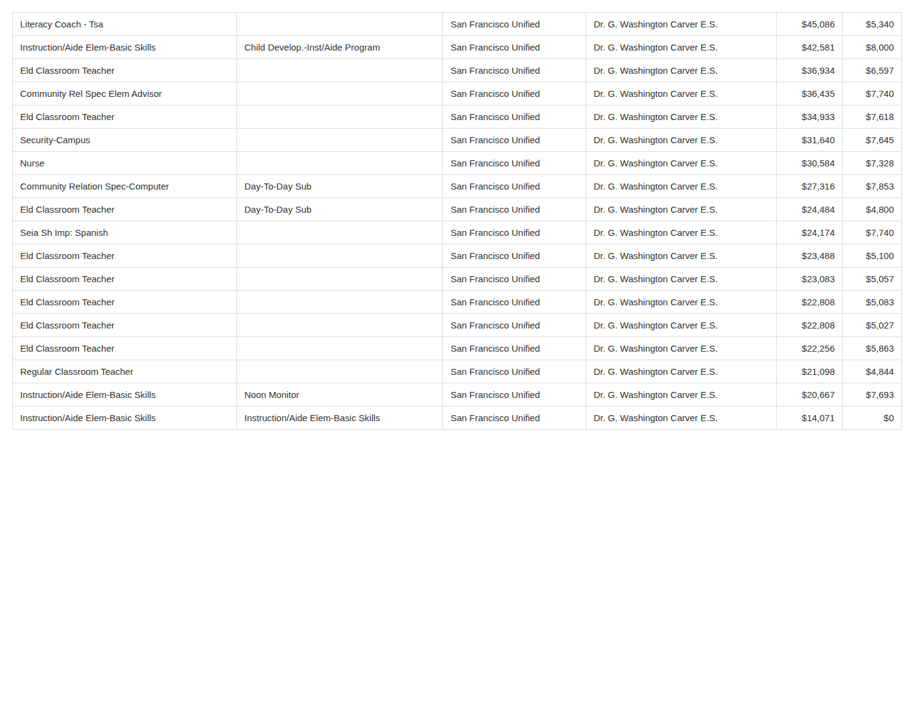| Literacy Coach - Tsa | | San Francisco Unified | Dr. G. Washington Carver E.S. | $45,086 | $5,340 |
| Instruction/Aide Elem-Basic Skills | Child Develop.-Inst/Aide Program | San Francisco Unified | Dr. G. Washington Carver E.S. | $42,581 | $8,000 |
| Eld Classroom Teacher | | San Francisco Unified | Dr. G. Washington Carver E.S. | $36,934 | $6,597 |
| Community Rel Spec Elem Advisor | | San Francisco Unified | Dr. G. Washington Carver E.S. | $36,435 | $7,740 |
| Eld Classroom Teacher | | San Francisco Unified | Dr. G. Washington Carver E.S. | $34,933 | $7,618 |
| Security-Campus | | San Francisco Unified | Dr. G. Washington Carver E.S. | $31,640 | $7,645 |
| Nurse | | San Francisco Unified | Dr. G. Washington Carver E.S. | $30,584 | $7,328 |
| Community Relation Spec-Computer | Day-To-Day Sub | San Francisco Unified | Dr. G. Washington Carver E.S. | $27,316 | $7,853 |
| Eld Classroom Teacher | Day-To-Day Sub | San Francisco Unified | Dr. G. Washington Carver E.S. | $24,484 | $4,800 |
| Seia Sh Imp: Spanish | | San Francisco Unified | Dr. G. Washington Carver E.S. | $24,174 | $7,740 |
| Eld Classroom Teacher | | San Francisco Unified | Dr. G. Washington Carver E.S. | $23,488 | $5,100 |
| Eld Classroom Teacher | | San Francisco Unified | Dr. G. Washington Carver E.S. | $23,083 | $5,057 |
| Eld Classroom Teacher | | San Francisco Unified | Dr. G. Washington Carver E.S. | $22,808 | $5,083 |
| Eld Classroom Teacher | | San Francisco Unified | Dr. G. Washington Carver E.S. | $22,808 | $5,027 |
| Eld Classroom Teacher | | San Francisco Unified | Dr. G. Washington Carver E.S. | $22,256 | $5,863 |
| Regular Classroom Teacher | | San Francisco Unified | Dr. G. Washington Carver E.S. | $21,098 | $4,844 |
| Instruction/Aide Elem-Basic Skills | Noon Monitor | San Francisco Unified | Dr. G. Washington Carver E.S. | $20,667 | $7,693 |
| Instruction/Aide Elem-Basic Skills | Instruction/Aide Elem-Basic Skills | San Francisco Unified | Dr. G. Washington Carver E.S. | $14,071 | $0 |